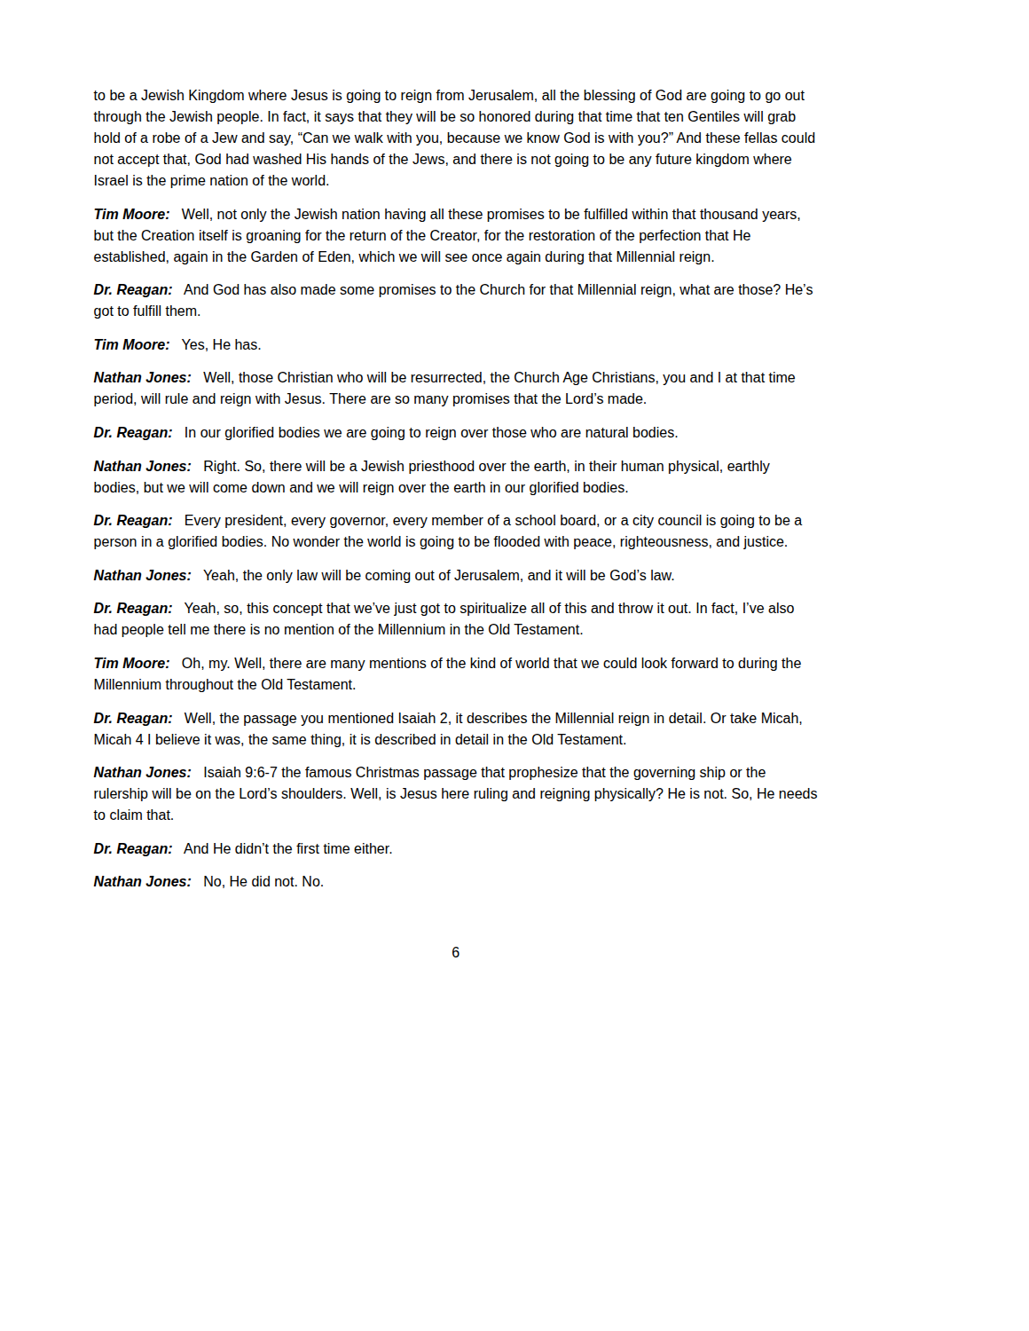to be a Jewish Kingdom where Jesus is going to reign from Jerusalem, all the blessing of God are going to go out through the Jewish people. In fact, it says that they will be so honored during that time that ten Gentiles will grab hold of a robe of a Jew and say, “Can we walk with you, because we know God is with you?” And these fellas could not accept that, God had washed His hands of the Jews, and there is not going to be any future kingdom where Israel is the prime nation of the world.
Tim Moore: Well, not only the Jewish nation having all these promises to be fulfilled within that thousand years, but the Creation itself is groaning for the return of the Creator, for the restoration of the perfection that He established, again in the Garden of Eden, which we will see once again during that Millennial reign.
Dr. Reagan: And God has also made some promises to the Church for that Millennial reign, what are those? He’s got to fulfill them.
Tim Moore: Yes, He has.
Nathan Jones: Well, those Christian who will be resurrected, the Church Age Christians, you and I at that time period, will rule and reign with Jesus. There are so many promises that the Lord’s made.
Dr. Reagan: In our glorified bodies we are going to reign over those who are natural bodies.
Nathan Jones: Right. So, there will be a Jewish priesthood over the earth, in their human physical, earthly bodies, but we will come down and we will reign over the earth in our glorified bodies.
Dr. Reagan: Every president, every governor, every member of a school board, or a city council is going to be a person in a glorified bodies. No wonder the world is going to be flooded with peace, righteousness, and justice.
Nathan Jones: Yeah, the only law will be coming out of Jerusalem, and it will be God’s law.
Dr. Reagan: Yeah, so, this concept that we’ve just got to spiritualize all of this and throw it out. In fact, I’ve also had people tell me there is no mention of the Millennium in the Old Testament.
Tim Moore: Oh, my. Well, there are many mentions of the kind of world that we could look forward to during the Millennium throughout the Old Testament.
Dr. Reagan: Well, the passage you mentioned Isaiah 2, it describes the Millennial reign in detail. Or take Micah, Micah 4 I believe it was, the same thing, it is described in detail in the Old Testament.
Nathan Jones: Isaiah 9:6-7 the famous Christmas passage that prophesize that the governing ship or the rulership will be on the Lord’s shoulders. Well, is Jesus here ruling and reigning physically? He is not. So, He needs to claim that.
Dr. Reagan: And He didn’t the first time either.
Nathan Jones: No, He did not. No.
6